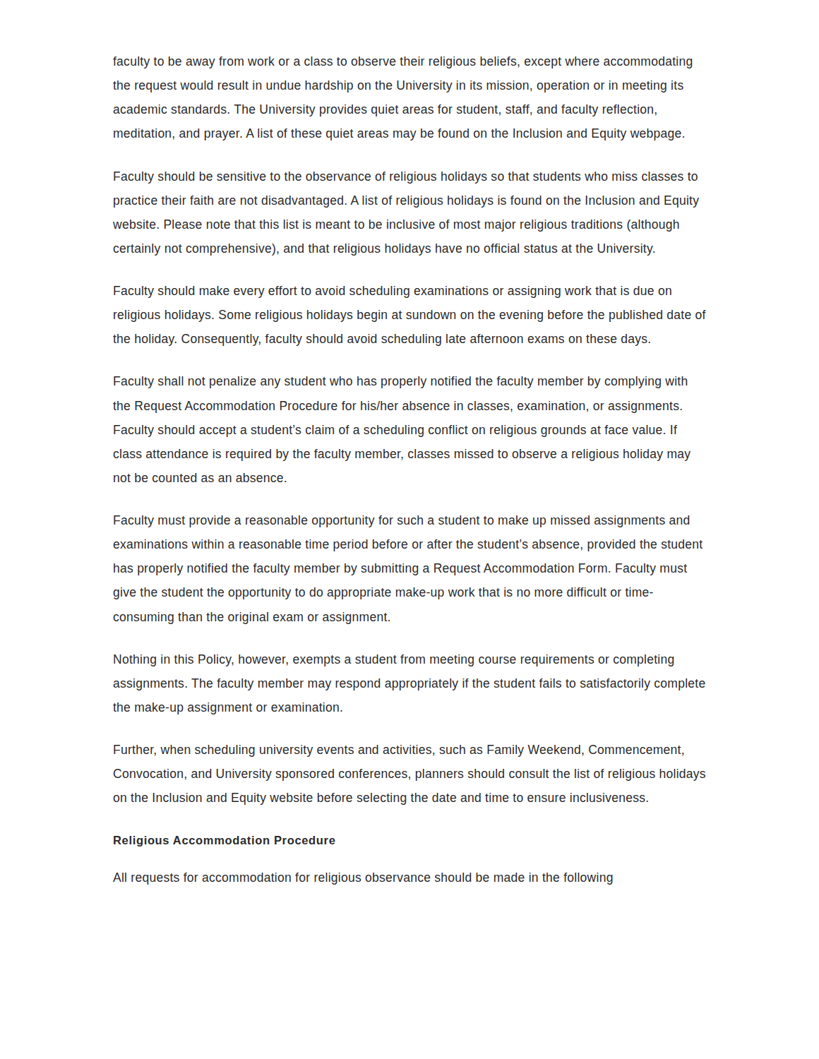faculty to be away from work or a class to observe their religious beliefs, except where accommodating the request would result in undue hardship on the University in its mission, operation or in meeting its academic standards. The University provides quiet areas for student, staff, and faculty reflection, meditation, and prayer. A list of these quiet areas may be found on the Inclusion and Equity webpage.
Faculty should be sensitive to the observance of religious holidays so that students who miss classes to practice their faith are not disadvantaged. A list of religious holidays is found on the Inclusion and Equity website. Please note that this list is meant to be inclusive of most major religious traditions (although certainly not comprehensive), and that religious holidays have no official status at the University.
Faculty should make every effort to avoid scheduling examinations or assigning work that is due on religious holidays. Some religious holidays begin at sundown on the evening before the published date of the holiday. Consequently, faculty should avoid scheduling late afternoon exams on these days.
Faculty shall not penalize any student who has properly notified the faculty member by complying with the Request Accommodation Procedure for his/her absence in classes, examination, or assignments. Faculty should accept a student’s claim of a scheduling conflict on religious grounds at face value. If class attendance is required by the faculty member, classes missed to observe a religious holiday may not be counted as an absence.
Faculty must provide a reasonable opportunity for such a student to make up missed assignments and examinations within a reasonable time period before or after the student’s absence, provided the student has properly notified the faculty member by submitting a Request Accommodation Form. Faculty must give the student the opportunity to do appropriate make-up work that is no more difficult or time-consuming than the original exam or assignment.
Nothing in this Policy, however, exempts a student from meeting course requirements or completing assignments. The faculty member may respond appropriately if the student fails to satisfactorily complete the make-up assignment or examination.
Further, when scheduling university events and activities, such as Family Weekend, Commencement, Convocation, and University sponsored conferences, planners should consult the list of religious holidays on the Inclusion and Equity website before selecting the date and time to ensure inclusiveness.
Religious Accommodation Procedure
All requests for accommodation for religious observance should be made in the following